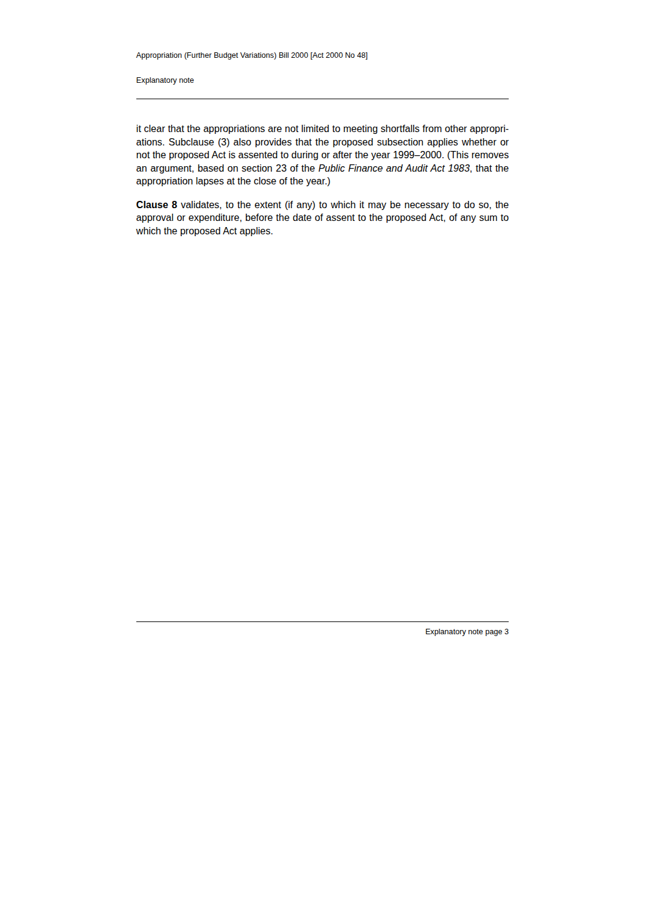Appropriation (Further Budget Variations) Bill 2000 [Act 2000 No 48]
Explanatory note
it clear that the appropriations are not limited to meeting shortfalls from other appropriations. Subclause (3) also provides that the proposed subsection applies whether or not the proposed Act is assented to during or after the year 1999–2000. (This removes an argument, based on section 23 of the Public Finance and Audit Act 1983, that the appropriation lapses at the close of the year.)
Clause 8 validates, to the extent (if any) to which it may be necessary to do so, the approval or expenditure, before the date of assent to the proposed Act, of any sum to which the proposed Act applies.
Explanatory note page 3